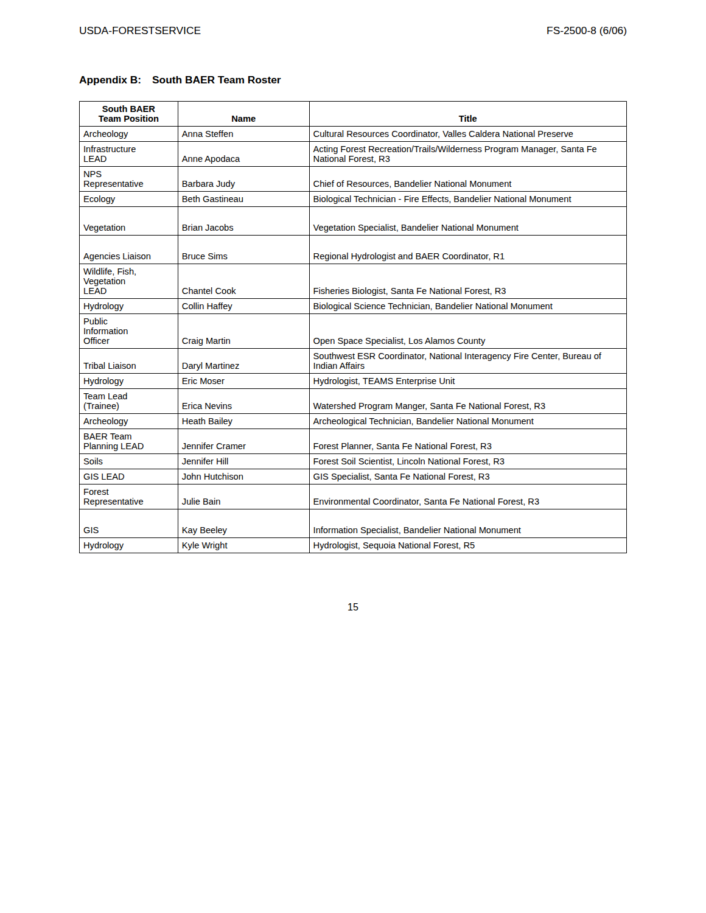USDA-FORESTSERVICE FS-2500-8 (6/06)
Appendix B: South BAER Team Roster
| South BAER Team Position | Name | Title |
| --- | --- | --- |
| Archeology | Anna Steffen | Cultural Resources Coordinator, Valles Caldera National Preserve |
| Infrastructure LEAD | Anne Apodaca | Acting Forest Recreation/Trails/Wilderness Program Manager, Santa Fe National Forest, R3 |
| NPS Representative | Barbara Judy | Chief of Resources, Bandelier National Monument |
| Ecology | Beth Gastineau | Biological Technician - Fire Effects, Bandelier National Monument |
| Vegetation | Brian Jacobs | Vegetation Specialist, Bandelier National Monument |
| Agencies Liaison | Bruce Sims | Regional Hydrologist and BAER Coordinator, R1 |
| Wildlife, Fish, Vegetation LEAD | Chantel Cook | Fisheries Biologist, Santa Fe National Forest, R3 |
| Hydrology | Collin Haffey | Biological Science Technician, Bandelier National Monument |
| Public Information Officer | Craig Martin | Open Space Specialist, Los Alamos County |
| Tribal Liaison | Daryl Martinez | Southwest ESR Coordinator, National Interagency Fire Center, Bureau of Indian Affairs |
| Hydrology | Eric Moser | Hydrologist, TEAMS Enterprise Unit |
| Team Lead (Trainee) | Erica Nevins | Watershed Program Manger, Santa Fe National Forest, R3 |
| Archeology | Heath Bailey | Archeological Technician, Bandelier National Monument |
| BAER Team Planning LEAD | Jennifer Cramer | Forest Planner, Santa Fe National Forest, R3 |
| Soils | Jennifer Hill | Forest Soil Scientist, Lincoln National Forest, R3 |
| GIS LEAD | John Hutchison | GIS Specialist, Santa Fe National Forest, R3 |
| Forest Representative | Julie Bain | Environmental Coordinator, Santa Fe National Forest, R3 |
| GIS | Kay Beeley | Information Specialist, Bandelier National Monument |
| Hydrology | Kyle Wright | Hydrologist, Sequoia National Forest, R5 |
15